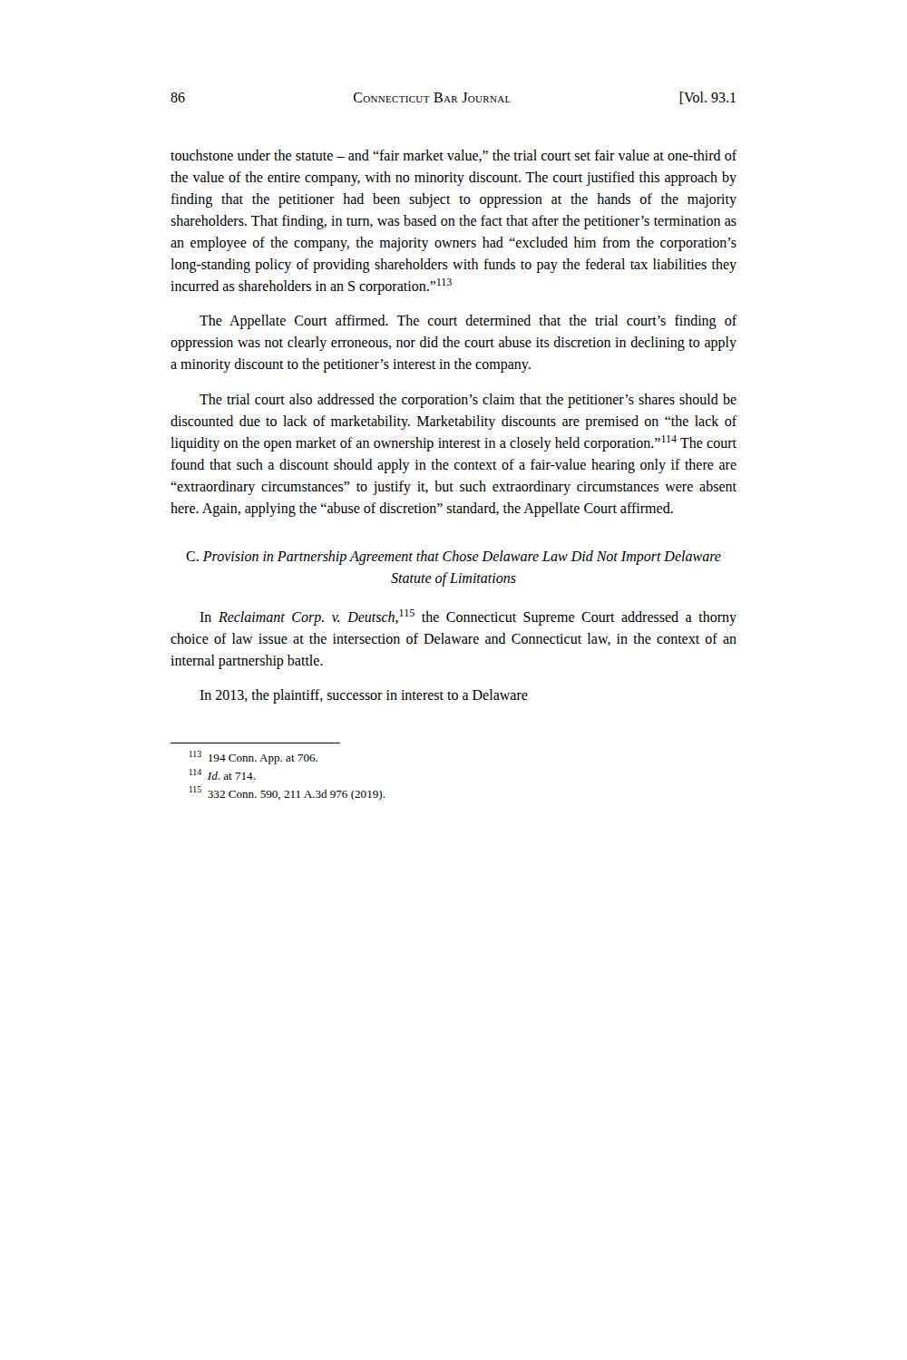86 Connecticut Bar Journal [Vol. 93.1
touchstone under the statute – and “fair market value,” the trial court set fair value at one-third of the value of the entire company, with no minority discount. The court justified this approach by finding that the petitioner had been subject to oppression at the hands of the majority shareholders. That finding, in turn, was based on the fact that after the petitioner’s termination as an employee of the company, the majority owners had “excluded him from the corporation’s long-standing policy of providing shareholders with funds to pay the federal tax liabilities they incurred as shareholders in an S corporation.”113
The Appellate Court affirmed. The court determined that the trial court’s finding of oppression was not clearly erroneous, nor did the court abuse its discretion in declining to apply a minority discount to the petitioner’s interest in the company.
The trial court also addressed the corporation’s claim that the petitioner’s shares should be discounted due to lack of marketability. Marketability discounts are premised on “the lack of liquidity on the open market of an ownership interest in a closely held corporation.”114 The court found that such a discount should apply in the context of a fair-value hearing only if there are “extraordinary circumstances” to justify it, but such extraordinary circumstances were absent here. Again, applying the “abuse of discretion” standard, the Appellate Court affirmed.
C. Provision in Partnership Agreement that Chose Delaware Law Did Not Import Delaware Statute of Limitations
In Reclaimant Corp. v. Deutsch,115 the Connecticut Supreme Court addressed a thorny choice of law issue at the intersection of Delaware and Connecticut law, in the context of an internal partnership battle.
In 2013, the plaintiff, successor in interest to a Delaware
113 194 Conn. App. at 706.
114 Id. at 714.
115 332 Conn. 590, 211 A.3d 976 (2019).